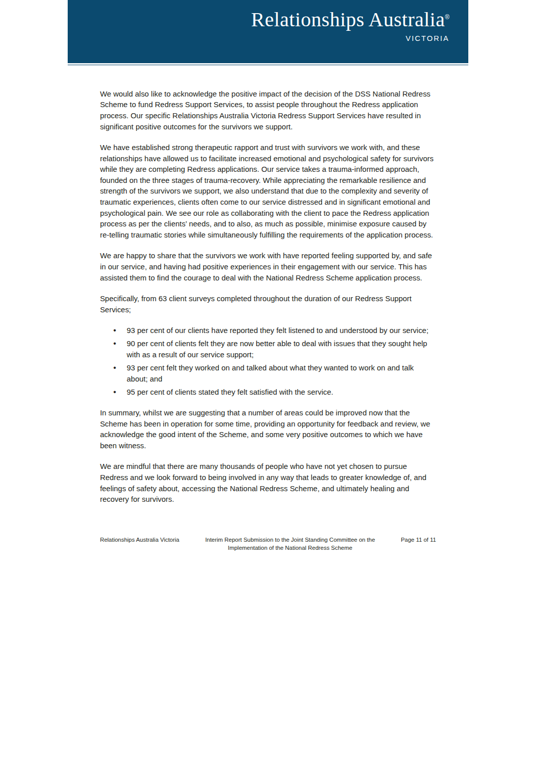Relationships Australia®
VICTORIA
We would also like to acknowledge the positive impact of the decision of the DSS National Redress Scheme to fund Redress Support Services, to assist people throughout the Redress application process. Our specific Relationships Australia Victoria Redress Support Services have resulted in significant positive outcomes for the survivors we support.
We have established strong therapeutic rapport and trust with survivors we work with, and these relationships have allowed us to facilitate increased emotional and psychological safety for survivors while they are completing Redress applications. Our service takes a trauma-informed approach, founded on the three stages of trauma-recovery. While appreciating the remarkable resilience and strength of the survivors we support, we also understand that due to the complexity and severity of traumatic experiences, clients often come to our service distressed and in significant emotional and psychological pain. We see our role as collaborating with the client to pace the Redress application process as per the clients’ needs, and to also, as much as possible, minimise exposure caused by re-telling traumatic stories while simultaneously fulfilling the requirements of the application process.
We are happy to share that the survivors we work with have reported feeling supported by, and safe in our service, and having had positive experiences in their engagement with our service. This has assisted them to find the courage to deal with the National Redress Scheme application process.
Specifically, from 63 client surveys completed throughout the duration of our Redress Support Services;
93 per cent of our clients have reported they felt listened to and understood by our service;
90 per cent of clients felt they are now better able to deal with issues that they sought help with as a result of our service support;
93 per cent felt they worked on and talked about what they wanted to work on and talk about; and
95 per cent of clients stated they felt satisfied with the service.
In summary, whilst we are suggesting that a number of areas could be improved now that the Scheme has been in operation for some time, providing an opportunity for feedback and review, we acknowledge the good intent of the Scheme, and some very positive outcomes to which we have been witness.
We are mindful that there are many thousands of people who have not yet chosen to pursue Redress and we look forward to being involved in any way that leads to greater knowledge of, and feelings of safety about, accessing the National Redress Scheme, and ultimately healing and recovery for survivors.
Relationships Australia Victoria
Interim Report Submission to the Joint Standing Committee on the Implementation of the National Redress Scheme
Page 11 of 11